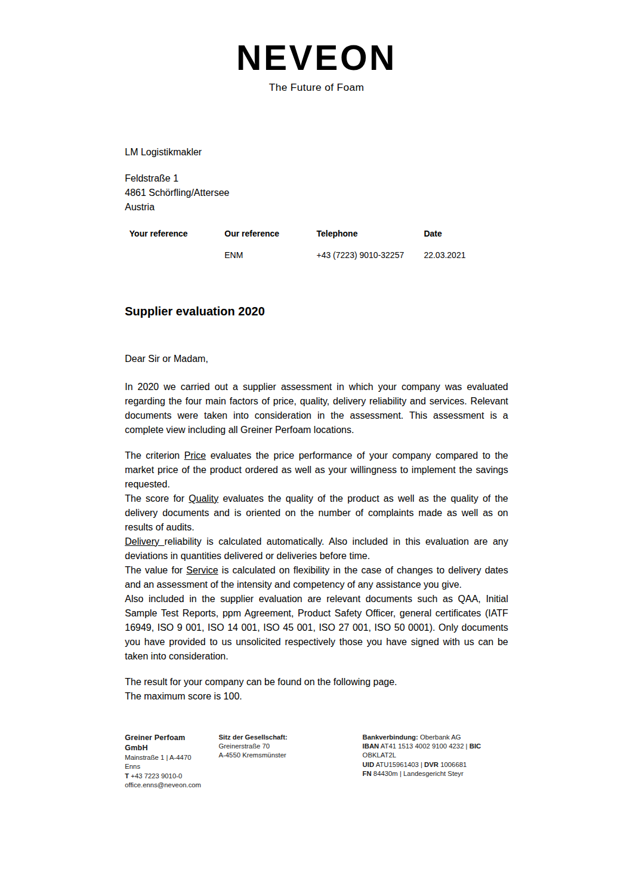NEVEON
The Future of Foam
LM Logistikmakler
Feldstraße 1
4861 Schörfling/Attersee
Austria
| Your reference | Our reference | Telephone | Date |
| --- | --- | --- | --- |
| | ENM | +43 (7223) 9010-32257 | 22.03.2021 |
Supplier evaluation 2020
Dear Sir or Madam,
In 2020 we carried out a supplier assessment in which your company was evaluated regarding the four main factors of price, quality, delivery reliability and services. Relevant documents were taken into consideration in the assessment. This assessment is a complete view including all Greiner Perfoam locations.
The criterion Price evaluates the price performance of your company compared to the market price of the product ordered as well as your willingness to implement the savings requested.
The score for Quality evaluates the quality of the product as well as the quality of the delivery documents and is oriented on the number of complaints made as well as on results of audits.
Delivery reliability is calculated automatically. Also included in this evaluation are any deviations in quantities delivered or deliveries before time.
The value for Service is calculated on flexibility in the case of changes to delivery dates and an assessment of the intensity and competency of any assistance you give.
Also included in the supplier evaluation are relevant documents such as QAA, Initial Sample Test Reports, ppm Agreement, Product Safety Officer, general certificates (IATF 16949, ISO 9 001, ISO 14 001, ISO 45 001, ISO 27 001, ISO 50 0001). Only documents you have provided to us unsolicited respectively those you have signed with us can be taken into consideration.
The result for your company can be found on the following page.
The maximum score is 100.
Greiner Perfoam GmbH
Mainstraße 1 | A-4470 Enns
T +43 7223 9010-0
office.enns@neveon.com
Sitz der Gesellschaft:
Greinerstraße 70
A-4550 Kremsmünster
Bankverbindung: Oberbank AG
IBAN AT41 1513 4002 9100 4232 | BIC OBKLAT2L
UID ATU15961403 | DVR 1006681
FN 84430m | Landesgericht Steyr